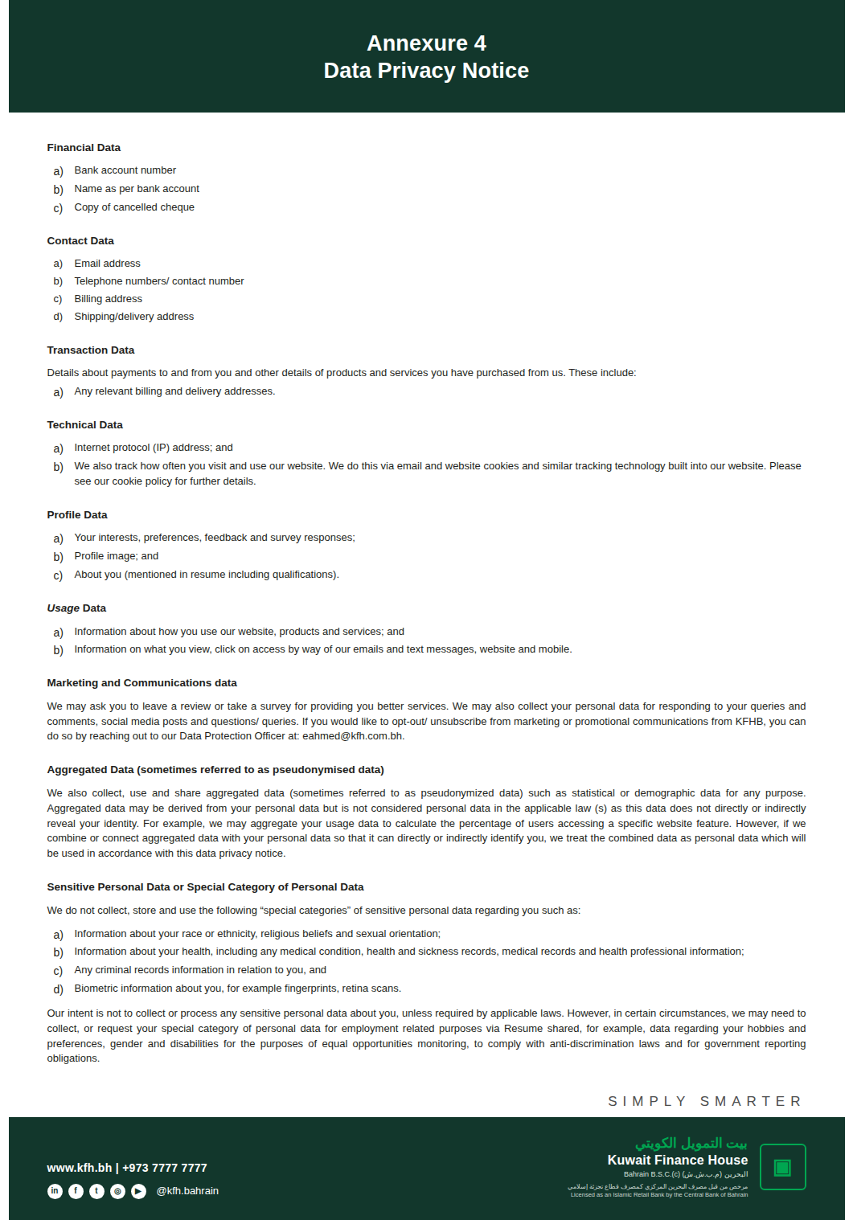Annexure 4
Data Privacy Notice
Financial Data
Bank account number
Name as per bank account
Copy of cancelled cheque
Contact Data
Email address
Telephone numbers/ contact number
Billing address
Shipping/delivery address
Transaction Data
Details about payments to and from you and other details of products and services you have purchased from us. These include:
Any relevant billing and delivery addresses.
Technical Data
Internet protocol (IP) address; and
We also track how often you visit and use our website. We do this via email and website cookies and similar tracking technology built into our website. Please see our cookie policy for further details.
Profile Data
Your interests, preferences, feedback and survey responses;
Profile image; and
About you (mentioned in resume including qualifications).
Usage Data
Information about how you use our website, products and services; and
Information on what you view, click on access by way of our emails and text messages, website and mobile.
Marketing and Communications data
We may ask you to leave a review or take a survey for providing you better services. We may also collect your personal data for responding to your queries and comments, social media posts and questions/ queries. If you would like to opt-out/ unsubscribe from marketing or promotional communications from KFHB, you can do so by reaching out to our Data Protection Officer at: eahmed@kfh.com.bh.
Aggregated Data (sometimes referred to as pseudonymised data)
We also collect, use and share aggregated data (sometimes referred to as pseudonymized data) such as statistical or demographic data for any purpose. Aggregated data may be derived from your personal data but is not considered personal data in the applicable law (s) as this data does not directly or indirectly reveal your identity. For example, we may aggregate your usage data to calculate the percentage of users accessing a specific website feature. However, if we combine or connect aggregated data with your personal data so that it can directly or indirectly identify you, we treat the combined data as personal data which will be used in accordance with this data privacy notice.
Sensitive Personal Data or Special Category of Personal Data
We do not collect, store and use the following “special categories” of sensitive personal data regarding you such as:
Information about your race or ethnicity, religious beliefs and sexual orientation;
Information about your health, including any medical condition, health and sickness records, medical records and health professional information;
Any criminal records information in relation to you, and
Biometric information about you, for example fingerprints, retina scans.
Our intent is not to collect or process any sensitive personal data about you, unless required by applicable laws. However, in certain circumstances, we may need to collect, or request your special category of personal data for employment related purposes via Resume shared, for example, data regarding your hobbies and preferences, gender and disabilities for the purposes of equal opportunities monitoring, to comply with anti-discrimination laws and for government reporting obligations.
SIMPLY SMARTER
www.kfh.bh | +973 7777 7777
in f t ◎ ▶ @kfh.bahrain
بيت التمويل الكويتي
Kuwait Finance House
Bahrain B.S.C.(c) (م.ب.ش.ش) البحرين
مرخص من قبل مصرف البحرين المركزي كمصرف قطاع تجزئة إسلامي
Licensed as an Islamic Retail Bank by the Central Bank of Bahrain
▣